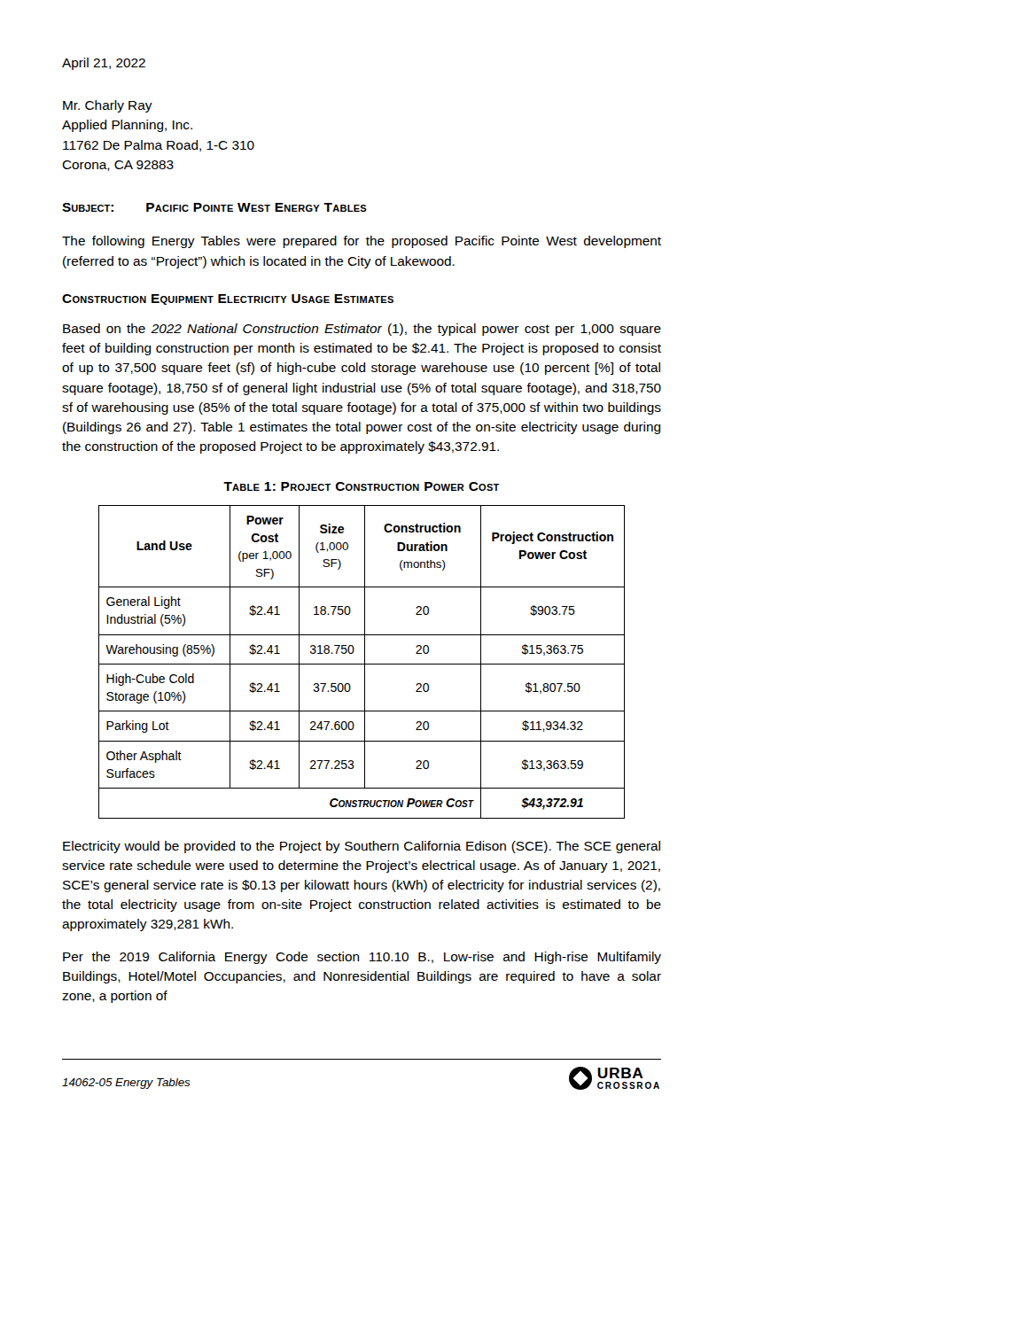April 21, 2022
Mr. Charly Ray
Applied Planning, Inc.
11762 De Palma Road, 1-C 310
Corona, CA 92883
Subject: Pacific Pointe West Energy Tables
The following Energy Tables were prepared for the proposed Pacific Pointe West development (referred to as “Project”) which is located in the City of Lakewood.
Construction Equipment Electricity Usage Estimates
Based on the 2022 National Construction Estimator (1), the typical power cost per 1,000 square feet of building construction per month is estimated to be $2.41. The Project is proposed to consist of up to 37,500 square feet (sf) of high-cube cold storage warehouse use (10 percent [%] of total square footage), 18,750 sf of general light industrial use (5% of total square footage), and 318,750 sf of warehousing use (85% of the total square footage) for a total of 375,000 sf within two buildings (Buildings 26 and 27). Table 1 estimates the total power cost of the on-site electricity usage during the construction of the proposed Project to be approximately $43,372.91.
Table 1: Project Construction Power Cost
| Land Use | Power Cost (per 1,000 SF) | Size (1,000 SF) | Construction Duration (months) | Project Construction Power Cost |
| --- | --- | --- | --- | --- |
| General Light Industrial (5%) | $2.41 | 18.750 | 20 | $903.75 |
| Warehousing (85%) | $2.41 | 318.750 | 20 | $15,363.75 |
| High-Cube Cold Storage (10%) | $2.41 | 37.500 | 20 | $1,807.50 |
| Parking Lot | $2.41 | 247.600 | 20 | $11,934.32 |
| Other Asphalt Surfaces | $2.41 | 277.253 | 20 | $13,363.59 |
| Construction Power Cost | $43,372.91 |
Electricity would be provided to the Project by Southern California Edison (SCE). The SCE general service rate schedule were used to determine the Project’s electrical usage. As of January 1, 2021, SCE’s general service rate is $0.13 per kilowatt hours (kWh) of electricity for industrial services (2), the total electricity usage from on-site Project construction related activities is estimated to be approximately 329,281 kWh.
Per the 2019 California Energy Code section 110.10 B., Low-rise and High-rise Multifamily Buildings, Hotel/Motel Occupancies, and Nonresidential Buildings are required to have a solar zone, a portion of
14062-05 Energy Tables
URBACROSSROA